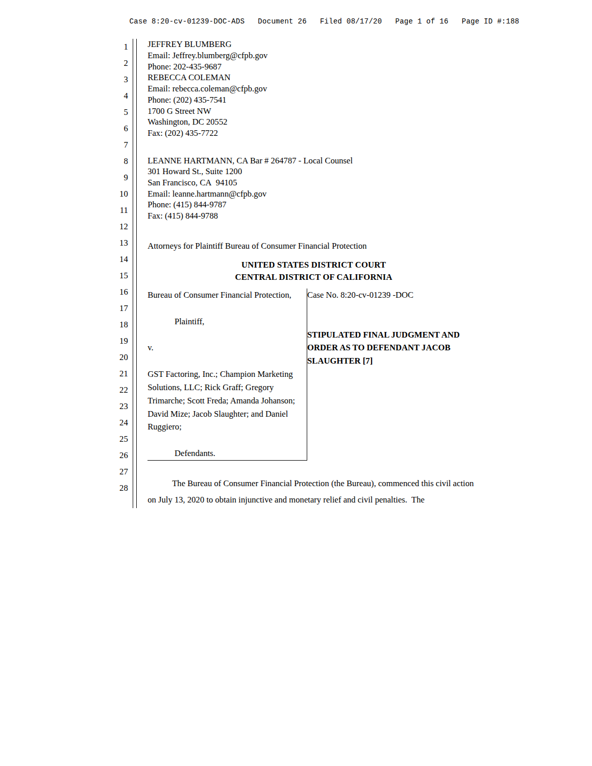Case 8:20-cv-01239-DOC-ADS Document 26 Filed 08/17/20 Page 1 of 16 Page ID #:188
1
2
3
4
5
6
7
8
9
10
11
12
13
14
15
16
17
18
19
20
21
22
23
24
25
26
27
28
JEFFREY BLUMBERG
Email: Jeffrey.blumberg@cfpb.gov
Phone: 202-435-9687
REBECCA COLEMAN
Email: rebecca.coleman@cfpb.gov
Phone: (202) 435-7541
1700 G Street NW
Washington, DC 20552
Fax: (202) 435-7722
LEANNE HARTMANN, CA Bar # 264787 - Local Counsel
301 Howard St., Suite 1200
San Francisco, CA 94105
Email: leanne.hartmann@cfpb.gov
Phone: (415) 844-9787
Fax: (415) 844-9788
Attorneys for Plaintiff Bureau of Consumer Financial Protection
UNITED STATES DISTRICT COURT
CENTRAL DISTRICT OF CALIFORNIA
| Bureau of Consumer Financial Protection, Plaintiff, v. GST Factoring, Inc.; Champion Marketing Solutions, LLC; Rick Graff; Gregory Trimarche; Scott Freda; Amanda Johanson; David Mize; Jacob Slaughter; and Daniel Ruggiero; Defendants. | Case No. 8:20-cv-01239 -DOC STIPULATED FINAL JUDGMENT AND ORDER AS TO DEFENDANT JACOB SLAUGHTER [7] |
The Bureau of Consumer Financial Protection (the Bureau), commenced this civil action on July 13, 2020 to obtain injunctive and monetary relief and civil penalties. The